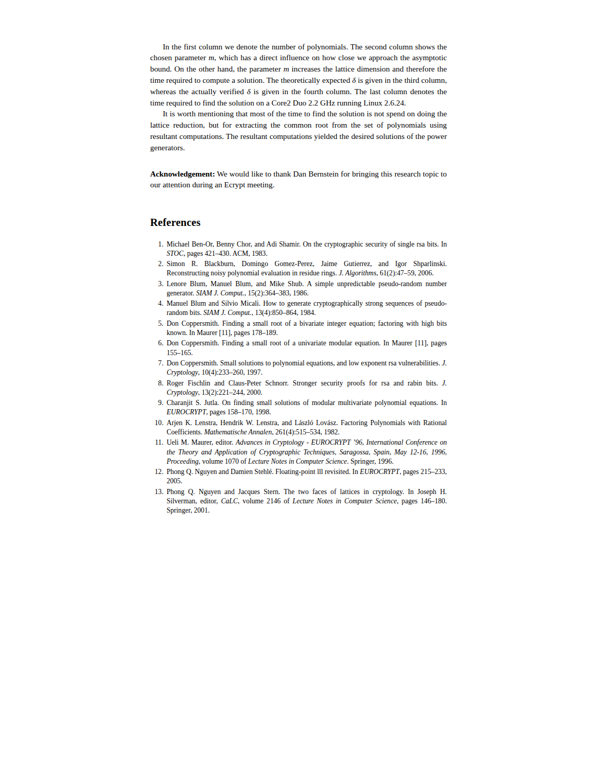In the first column we denote the number of polynomials. The second column shows the chosen parameter m, which has a direct influence on how close we approach the asymptotic bound. On the other hand, the parameter m increases the lattice dimension and therefore the time required to compute a solution. The theoretically expected δ is given in the third column, whereas the actually verified δ is given in the fourth column. The last column denotes the time required to find the solution on a Core2 Duo 2.2 GHz running Linux 2.6.24.
It is worth mentioning that most of the time to find the solution is not spend on doing the lattice reduction, but for extracting the common root from the set of polynomials using resultant computations. The resultant computations yielded the desired solutions of the power generators.
Acknowledgement: We would like to thank Dan Bernstein for bringing this research topic to our attention during an Ecrypt meeting.
References
1. Michael Ben-Or, Benny Chor, and Adi Shamir. On the cryptographic security of single rsa bits. In STOC, pages 421–430. ACM, 1983.
2. Simon R. Blackburn, Domingo Gomez-Perez, Jaime Gutierrez, and Igor Shparlinski. Reconstructing noisy polynomial evaluation in residue rings. J. Algorithms, 61(2):47–59, 2006.
3. Lenore Blum, Manuel Blum, and Mike Shub. A simple unpredictable pseudo-random number generator. SIAM J. Comput., 15(2):364–383, 1986.
4. Manuel Blum and Silvio Micali. How to generate cryptographically strong sequences of pseudo-random bits. SIAM J. Comput., 13(4):850–864, 1984.
5. Don Coppersmith. Finding a small root of a bivariate integer equation; factoring with high bits known. In Maurer [11], pages 178–189.
6. Don Coppersmith. Finding a small root of a univariate modular equation. In Maurer [11], pages 155–165.
7. Don Coppersmith. Small solutions to polynomial equations, and low exponent rsa vulnerabilities. J. Cryptology, 10(4):233–260, 1997.
8. Roger Fischlin and Claus-Peter Schnorr. Stronger security proofs for rsa and rabin bits. J. Cryptology, 13(2):221–244, 2000.
9. Charanjit S. Jutla. On finding small solutions of modular multivariate polynomial equations. In EUROCRYPT, pages 158–170, 1998.
10. Arjen K. Lenstra, Hendrik W. Lenstra, and László Lovász. Factoring Polynomials with Rational Coefficients. Mathematische Annalen, 261(4):515–534, 1982.
11. Ueli M. Maurer, editor. Advances in Cryptology - EUROCRYPT ’96, International Conference on the Theory and Application of Cryptographic Techniques, Saragossa, Spain, May 12-16, 1996, Proceeding, volume 1070 of Lecture Notes in Computer Science. Springer, 1996.
12. Phong Q. Nguyen and Damien Stehlé. Floating-point lll revisited. In EUROCRYPT, pages 215–233, 2005.
13. Phong Q. Nguyen and Jacques Stern. The two faces of lattices in cryptology. In Joseph H. Silverman, editor, CaLC, volume 2146 of Lecture Notes in Computer Science, pages 146–180. Springer, 2001.